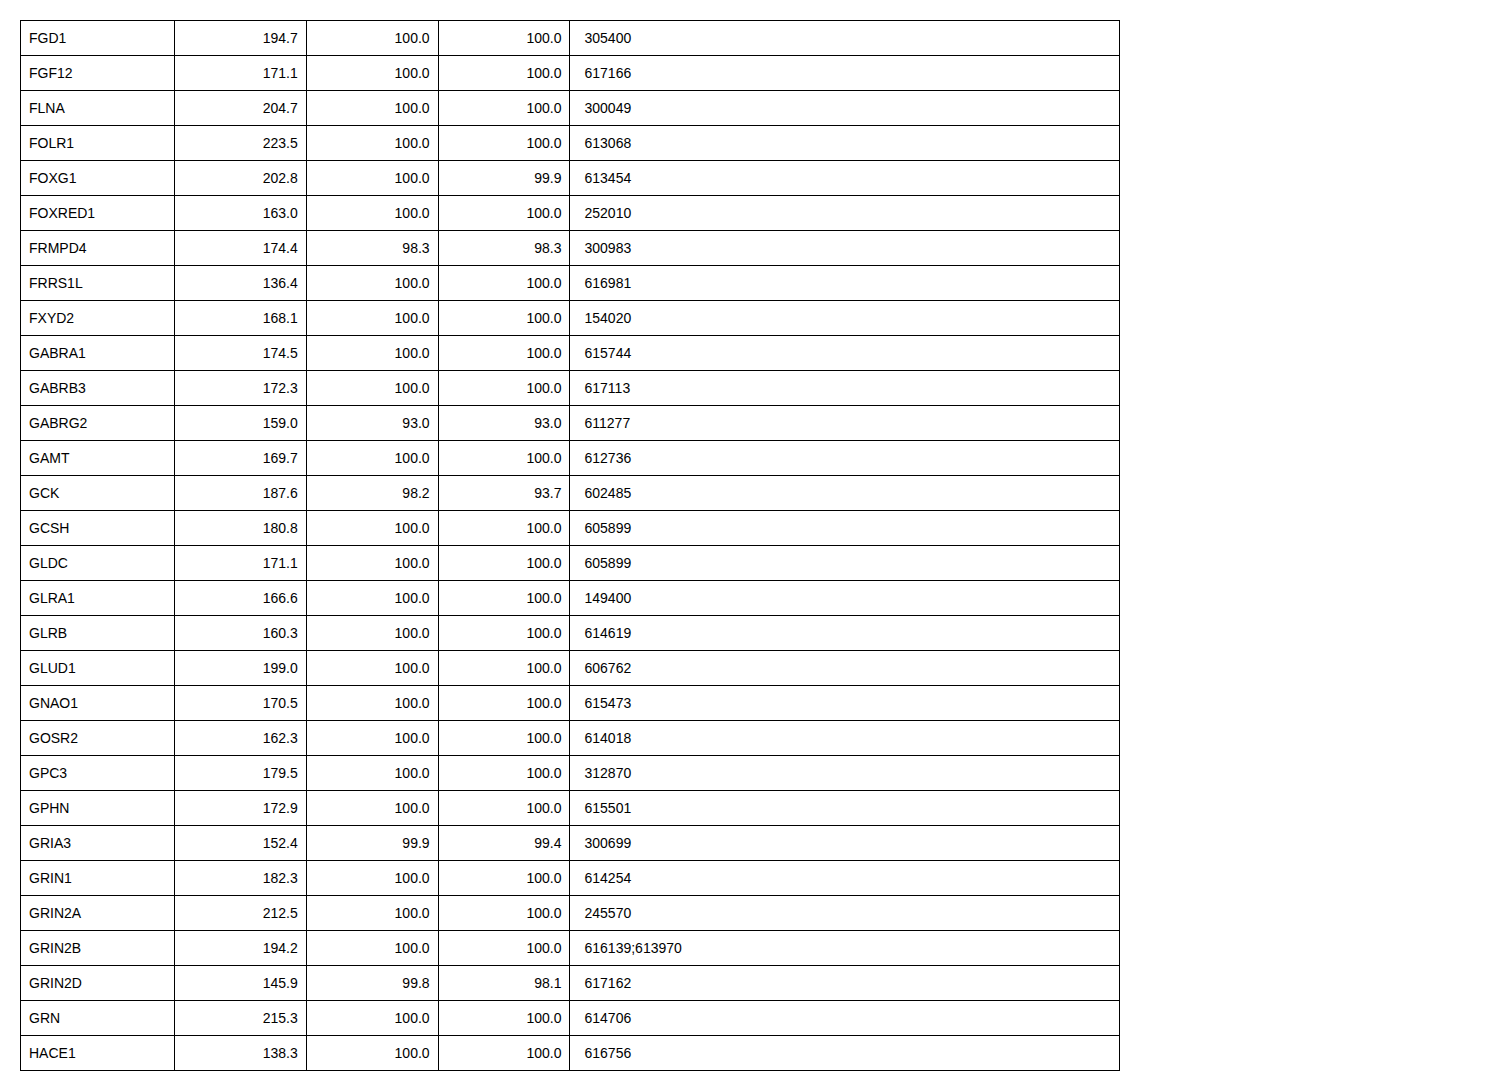| FGD1 | 194.7 | 100.0 | 100.0 | 305400 |
| FGF12 | 171.1 | 100.0 | 100.0 | 617166 |
| FLNA | 204.7 | 100.0 | 100.0 | 300049 |
| FOLR1 | 223.5 | 100.0 | 100.0 | 613068 |
| FOXG1 | 202.8 | 100.0 | 99.9 | 613454 |
| FOXRED1 | 163.0 | 100.0 | 100.0 | 252010 |
| FRMPD4 | 174.4 | 98.3 | 98.3 | 300983 |
| FRRS1L | 136.4 | 100.0 | 100.0 | 616981 |
| FXYD2 | 168.1 | 100.0 | 100.0 | 154020 |
| GABRA1 | 174.5 | 100.0 | 100.0 | 615744 |
| GABRB3 | 172.3 | 100.0 | 100.0 | 617113 |
| GABRG2 | 159.0 | 93.0 | 93.0 | 611277 |
| GAMT | 169.7 | 100.0 | 100.0 | 612736 |
| GCK | 187.6 | 98.2 | 93.7 | 602485 |
| GCSH | 180.8 | 100.0 | 100.0 | 605899 |
| GLDC | 171.1 | 100.0 | 100.0 | 605899 |
| GLRA1 | 166.6 | 100.0 | 100.0 | 149400 |
| GLRB | 160.3 | 100.0 | 100.0 | 614619 |
| GLUD1 | 199.0 | 100.0 | 100.0 | 606762 |
| GNAO1 | 170.5 | 100.0 | 100.0 | 615473 |
| GOSR2 | 162.3 | 100.0 | 100.0 | 614018 |
| GPC3 | 179.5 | 100.0 | 100.0 | 312870 |
| GPHN | 172.9 | 100.0 | 100.0 | 615501 |
| GRIA3 | 152.4 | 99.9 | 99.4 | 300699 |
| GRIN1 | 182.3 | 100.0 | 100.0 | 614254 |
| GRIN2A | 212.5 | 100.0 | 100.0 | 245570 |
| GRIN2B | 194.2 | 100.0 | 100.0 | 616139;613970 |
| GRIN2D | 145.9 | 99.8 | 98.1 | 617162 |
| GRN | 215.3 | 100.0 | 100.0 | 614706 |
| HACE1 | 138.3 | 100.0 | 100.0 | 616756 |